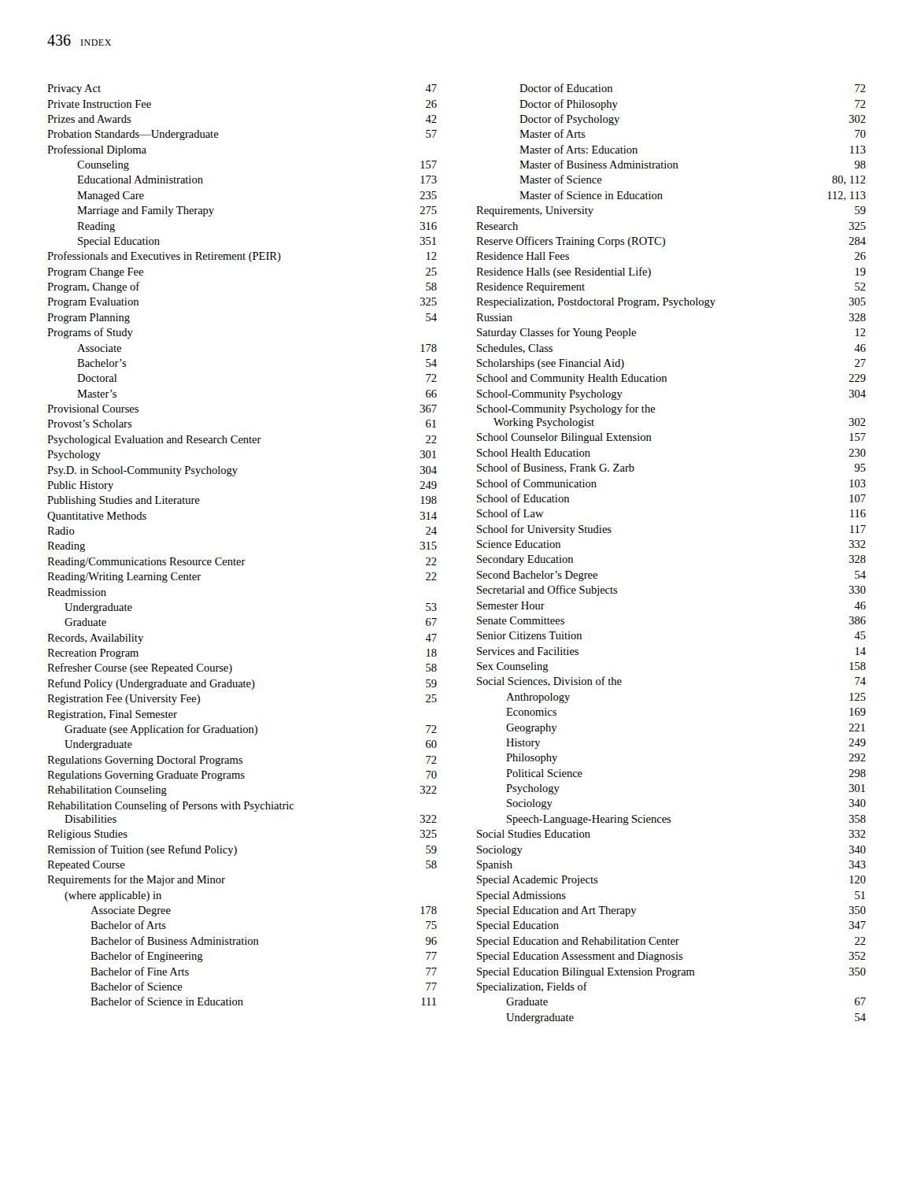436 INDEX
| Privacy Act | 47 |
| Private Instruction Fee | 26 |
| Prizes and Awards | 42 |
| Probation Standards—Undergraduate | 57 |
| Professional Diploma | |
| Counseling | 157 |
| Educational Administration | 173 |
| Managed Care | 235 |
| Marriage and Family Therapy | 275 |
| Reading | 316 |
| Special Education | 351 |
| Professionals and Executives in Retirement (PEIR) | 12 |
| Program Change Fee | 25 |
| Program, Change of | 58 |
| Program Evaluation | 325 |
| Program Planning | 54 |
| Programs of Study | |
| Associate | 178 |
| Bachelor’s | 54 |
| Doctoral | 72 |
| Master’s | 66 |
| Provisional Courses | 367 |
| Provost’s Scholars | 61 |
| Psychological Evaluation and Research Center | 22 |
| Psychology | 301 |
| Psy.D. in School-Community Psychology | 304 |
| Public History | 249 |
| Publishing Studies and Literature | 198 |
| Quantitative Methods | 314 |
| Radio | 24 |
| Reading | 315 |
| Reading/Communications Resource Center | 22 |
| Reading/Writing Learning Center | 22 |
| Readmission | |
| Undergraduate | 53 |
| Graduate | 67 |
| Records, Availability | 47 |
| Recreation Program | 18 |
| Refresher Course (see Repeated Course) | 58 |
| Refund Policy (Undergraduate and Graduate) | 59 |
| Registration Fee (University Fee) | 25 |
| Registration, Final Semester | |
| Graduate (see Application for Graduation) | 72 |
| Undergraduate | 60 |
| Regulations Governing Doctoral Programs | 72 |
| Regulations Governing Graduate Programs | 70 |
| Rehabilitation Counseling | 322 |
| Rehabilitation Counseling of Persons with Psychiatric Disabilities | 322 |
| Religious Studies | 325 |
| Remission of Tuition (see Refund Policy) | 59 |
| Repeated Course | 58 |
| Requirements for the Major and Minor | |
| (where applicable) in | |
| Associate Degree | 178 |
| Bachelor of Arts | 75 |
| Bachelor of Business Administration | 96 |
| Bachelor of Engineering | 77 |
| Bachelor of Fine Arts | 77 |
| Bachelor of Science | 77 |
| Bachelor of Science in Education | 111 |
| Doctor of Education | 72 |
| Doctor of Philosophy | 72 |
| Doctor of Psychology | 302 |
| Master of Arts | 70 |
| Master of Arts: Education | 113 |
| Master of Business Administration | 98 |
| Master of Science | 80, 112 |
| Master of Science in Education | 112, 113 |
| Requirements, University | 59 |
| Research | 325 |
| Reserve Officers Training Corps (ROTC) | 284 |
| Residence Hall Fees | 26 |
| Residence Halls (see Residential Life) | 19 |
| Residence Requirement | 52 |
| Respecialization, Postdoctoral Program, Psychology | 305 |
| Russian | 328 |
| Saturday Classes for Young People | 12 |
| Schedules, Class | 46 |
| Scholarships (see Financial Aid) | 27 |
| School and Community Health Education | 229 |
| School-Community Psychology | 304 |
| School-Community Psychology for the Working Psychologist | 302 |
| School Counselor Bilingual Extension | 157 |
| School Health Education | 230 |
| School of Business, Frank G. Zarb | 95 |
| School of Communication | 103 |
| School of Education | 107 |
| School of Law | 116 |
| School for University Studies | 117 |
| Science Education | 332 |
| Secondary Education | 328 |
| Second Bachelor’s Degree | 54 |
| Secretarial and Office Subjects | 330 |
| Semester Hour | 46 |
| Senate Committees | 386 |
| Senior Citizens Tuition | 45 |
| Services and Facilities | 14 |
| Sex Counseling | 158 |
| Social Sciences, Division of the | 74 |
| Anthropology | 125 |
| Economics | 169 |
| Geography | 221 |
| History | 249 |
| Philosophy | 292 |
| Political Science | 298 |
| Psychology | 301 |
| Sociology | 340 |
| Speech-Language-Hearing Sciences | 358 |
| Social Studies Education | 332 |
| Sociology | 340 |
| Spanish | 343 |
| Special Academic Projects | 120 |
| Special Admissions | 51 |
| Special Education and Art Therapy | 350 |
| Special Education | 347 |
| Special Education and Rehabilitation Center | 22 |
| Special Education Assessment and Diagnosis | 352 |
| Special Education Bilingual Extension Program | 350 |
| Specialization, Fields of | |
| Graduate | 67 |
| Undergraduate | 54 |